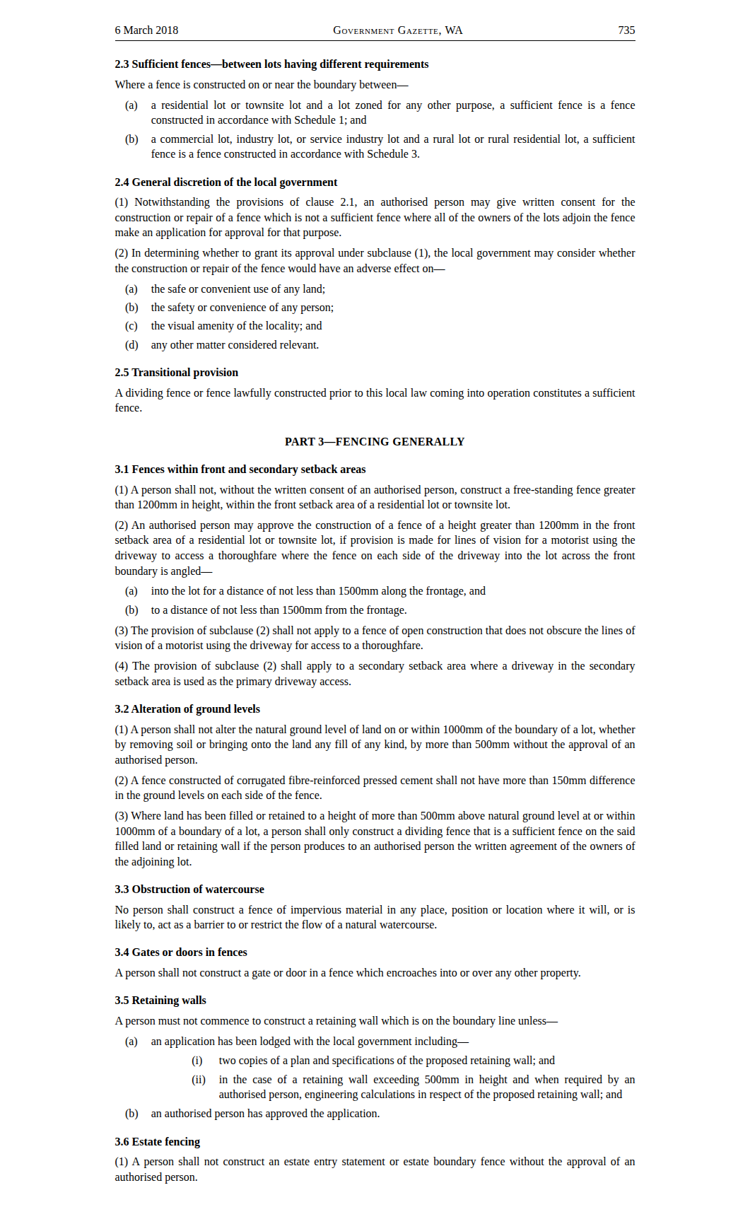6 March 2018 Government Gazette, WA 735
2.3 Sufficient fences—between lots having different requirements
Where a fence is constructed on or near the boundary between—
(a) a residential lot or townsite lot and a lot zoned for any other purpose, a sufficient fence is a fence constructed in accordance with Schedule 1; and
(b) a commercial lot, industry lot, or service industry lot and a rural lot or rural residential lot, a sufficient fence is a fence constructed in accordance with Schedule 3.
2.4 General discretion of the local government
(1) Notwithstanding the provisions of clause 2.1, an authorised person may give written consent for the construction or repair of a fence which is not a sufficient fence where all of the owners of the lots adjoin the fence make an application for approval for that purpose.
(2) In determining whether to grant its approval under subclause (1), the local government may consider whether the construction or repair of the fence would have an adverse effect on—
(a) the safe or convenient use of any land;
(b) the safety or convenience of any person;
(c) the visual amenity of the locality; and
(d) any other matter considered relevant.
2.5 Transitional provision
A dividing fence or fence lawfully constructed prior to this local law coming into operation constitutes a sufficient fence.
PART 3—FENCING GENERALLY
3.1 Fences within front and secondary setback areas
(1) A person shall not, without the written consent of an authorised person, construct a free-standing fence greater than 1200mm in height, within the front setback area of a residential lot or townsite lot.
(2) An authorised person may approve the construction of a fence of a height greater than 1200mm in the front setback area of a residential lot or townsite lot, if provision is made for lines of vision for a motorist using the driveway to access a thoroughfare where the fence on each side of the driveway into the lot across the front boundary is angled—
(a) into the lot for a distance of not less than 1500mm along the frontage, and
(b) to a distance of not less than 1500mm from the frontage.
(3) The provision of subclause (2) shall not apply to a fence of open construction that does not obscure the lines of vision of a motorist using the driveway for access to a thoroughfare.
(4) The provision of subclause (2) shall apply to a secondary setback area where a driveway in the secondary setback area is used as the primary driveway access.
3.2 Alteration of ground levels
(1) A person shall not alter the natural ground level of land on or within 1000mm of the boundary of a lot, whether by removing soil or bringing onto the land any fill of any kind, by more than 500mm without the approval of an authorised person.
(2) A fence constructed of corrugated fibre-reinforced pressed cement shall not have more than 150mm difference in the ground levels on each side of the fence.
(3) Where land has been filled or retained to a height of more than 500mm above natural ground level at or within 1000mm of a boundary of a lot, a person shall only construct a dividing fence that is a sufficient fence on the said filled land or retaining wall if the person produces to an authorised person the written agreement of the owners of the adjoining lot.
3.3 Obstruction of watercourse
No person shall construct a fence of impervious material in any place, position or location where it will, or is likely to, act as a barrier to or restrict the flow of a natural watercourse.
3.4 Gates or doors in fences
A person shall not construct a gate or door in a fence which encroaches into or over any other property.
3.5 Retaining walls
A person must not commence to construct a retaining wall which is on the boundary line unless—
(a) an application has been lodged with the local government including—
(i) two copies of a plan and specifications of the proposed retaining wall; and
(ii) in the case of a retaining wall exceeding 500mm in height and when required by an authorised person, engineering calculations in respect of the proposed retaining wall; and
(b) an authorised person has approved the application.
3.6 Estate fencing
(1) A person shall not construct an estate entry statement or estate boundary fence without the approval of an authorised person.